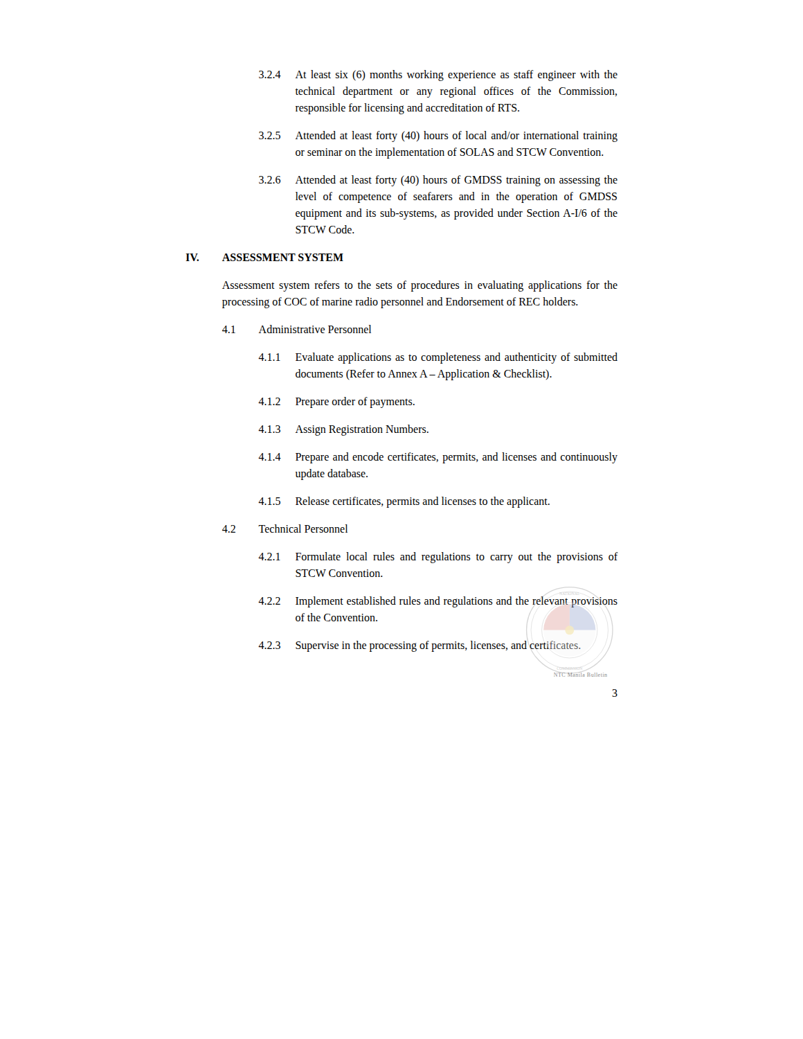3.2.4
At least six (6) months working experience as staff engineer with the technical department or any regional offices of the Commission, responsible for licensing and accreditation of RTS.
3.2.5
Attended at least forty (40) hours of local and/or international training or seminar on the implementation of SOLAS and STCW Convention.
3.2.6
Attended at least forty (40) hours of GMDSS training on assessing the level of competence of seafarers and in the operation of GMDSS equipment and its sub-systems, as provided under Section A-I/6 of the STCW Code.
IV.
ASSESSMENT SYSTEM
Assessment system refers to the sets of procedures in evaluating applications for the processing of COC of marine radio personnel and Endorsement of REC holders.
4.1
Administrative Personnel
4.1.1
Evaluate applications as to completeness and authenticity of submitted documents (Refer to Annex A – Application & Checklist).
4.1.2
Prepare order of payments.
4.1.3
Assign Registration Numbers.
4.1.4
Prepare and encode certificates, permits, and licenses and continuously update database.
4.1.5
Release certificates, permits and licenses to the applicant.
4.2
Technical Personnel
4.2.1
Formulate local rules and regulations to carry out the provisions of STCW Convention.
4.2.2
Implement established rules and regulations and the relevant provisions of the Convention.
4.2.3
Supervise in the processing of permits, licenses, and certificates.
NATIONAL COMMISSION
NTC Manila Bulletin
3